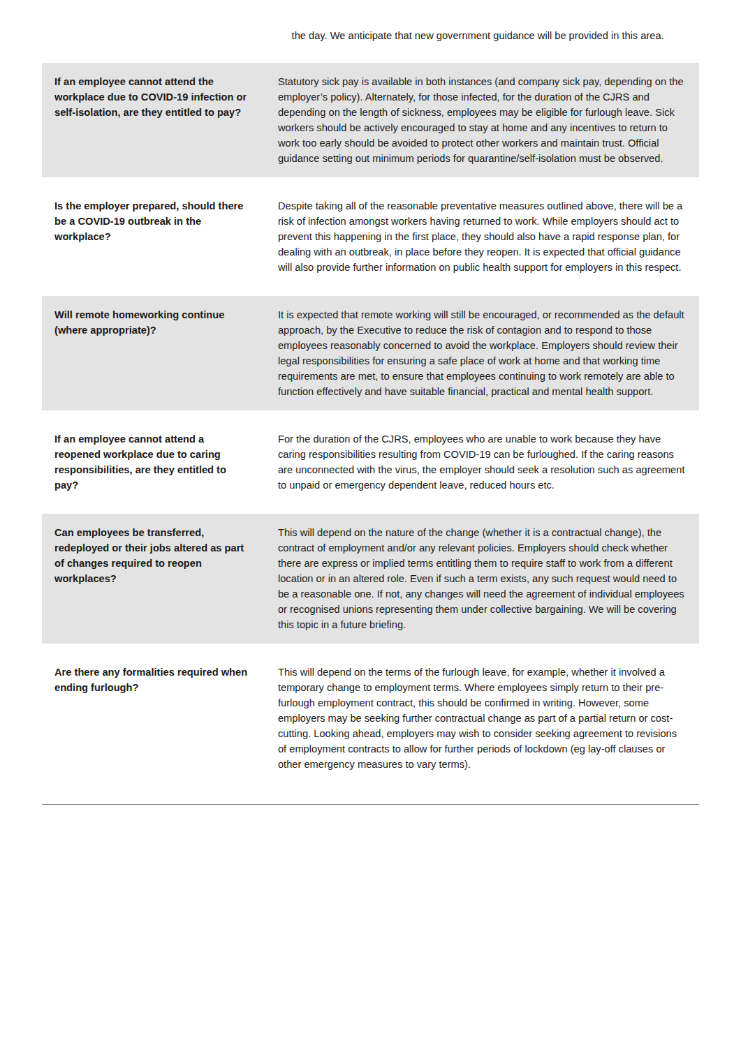the day. We anticipate that new government guidance will be provided in this area.
| If an employee cannot attend the workplace due to COVID-19 infection or self-isolation, are they entitled to pay? | Statutory sick pay is available in both instances (and company sick pay, depending on the employer’s policy). Alternately, for those infected, for the duration of the CJRS and depending on the length of sickness, employees may be eligible for furlough leave. Sick workers should be actively encouraged to stay at home and any incentives to return to work too early should be avoided to protect other workers and maintain trust. Official guidance setting out minimum periods for quarantine/self-isolation must be observed. |
| Is the employer prepared, should there be a COVID-19 outbreak in the workplace? | Despite taking all of the reasonable preventative measures outlined above, there will be a risk of infection amongst workers having returned to work. While employers should act to prevent this happening in the first place, they should also have a rapid response plan, for dealing with an outbreak, in place before they reopen. It is expected that official guidance will also provide further information on public health support for employers in this respect. |
| Will remote homeworking continue (where appropriate)? | It is expected that remote working will still be encouraged, or recommended as the default approach, by the Executive to reduce the risk of contagion and to respond to those employees reasonably concerned to avoid the workplace. Employers should review their legal responsibilities for ensuring a safe place of work at home and that working time requirements are met, to ensure that employees continuing to work remotely are able to function effectively and have suitable financial, practical and mental health support. |
| If an employee cannot attend a reopened workplace due to caring responsibilities, are they entitled to pay? | For the duration of the CJRS, employees who are unable to work because they have caring responsibilities resulting from COVID-19 can be furloughed. If the caring reasons are unconnected with the virus, the employer should seek a resolution such as agreement to unpaid or emergency dependent leave, reduced hours etc. |
| Can employees be transferred, redeployed or their jobs altered as part of changes required to reopen workplaces? | This will depend on the nature of the change (whether it is a contractual change), the contract of employment and/or any relevant policies. Employers should check whether there are express or implied terms entitling them to require staff to work from a different location or in an altered role. Even if such a term exists, any such request would need to be a reasonable one. If not, any changes will need the agreement of individual employees or recognised unions representing them under collective bargaining. We will be covering this topic in a future briefing. |
| Are there any formalities required when ending furlough? | This will depend on the terms of the furlough leave, for example, whether it involved a temporary change to employment terms. Where employees simply return to their pre-furlough employment contract, this should be confirmed in writing. However, some employers may be seeking further contractual change as part of a partial return or cost-cutting. Looking ahead, employers may wish to consider seeking agreement to revisions of employment contracts to allow for further periods of lockdown (eg lay-off clauses or other emergency measures to vary terms). |